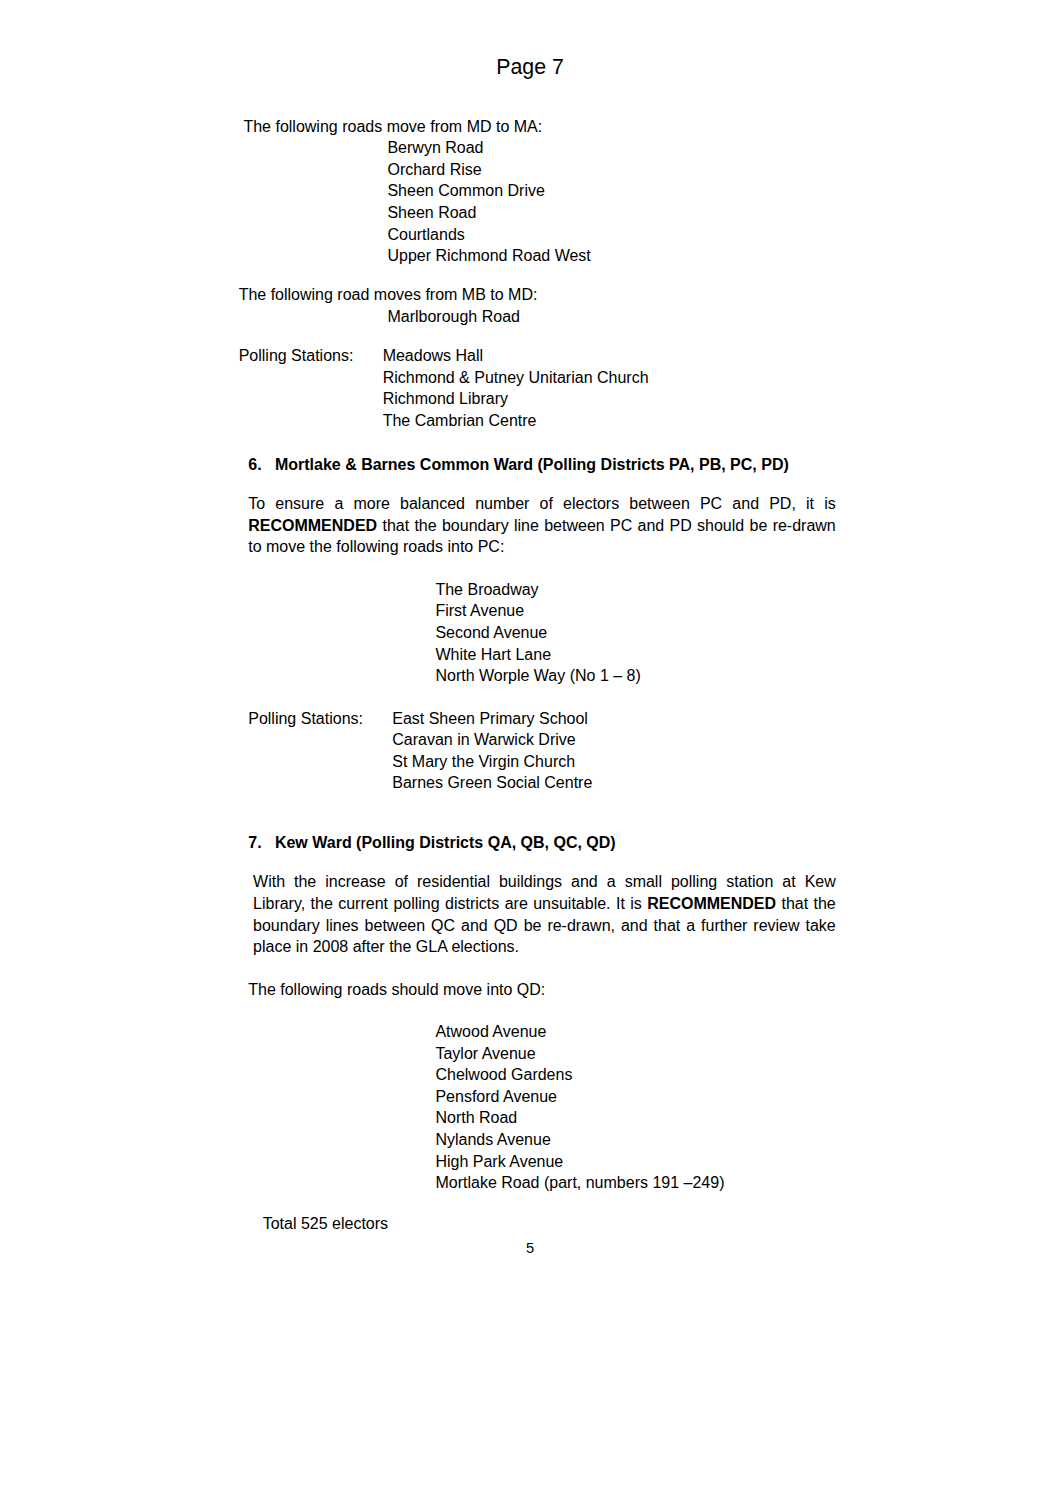Page 7
The following roads move from MD to MA:
Berwyn Road
Orchard Rise
Sheen Common Drive
Sheen Road
Courtlands
Upper Richmond Road West
The following road moves from MB to MD:
Marlborough Road
Polling Stations:
Meadows Hall
Richmond & Putney Unitarian Church
Richmond Library
The Cambrian Centre
6. Mortlake & Barnes Common Ward (Polling Districts PA, PB, PC, PD)
To ensure a more balanced number of electors between PC and PD, it is RECOMMENDED that the boundary line between PC and PD should be re-drawn to move the following roads into PC:
The Broadway
First Avenue
Second Avenue
White Hart Lane
North Worple Way (No 1 – 8)
Polling Stations:
East Sheen Primary School
Caravan in Warwick Drive
St Mary the Virgin Church
Barnes Green Social Centre
7. Kew Ward (Polling Districts QA, QB, QC, QD)
With the increase of residential buildings and a small polling station at Kew Library, the current polling districts are unsuitable. It is RECOMMENDED that the boundary lines between QC and QD be re-drawn, and that a further review take place in 2008 after the GLA elections.
The following roads should move into QD:
Atwood Avenue
Taylor Avenue
Chelwood Gardens
Pensford Avenue
North Road
Nylands Avenue
High Park Avenue
Mortlake Road (part, numbers 191 –249)
Total 525 electors
5